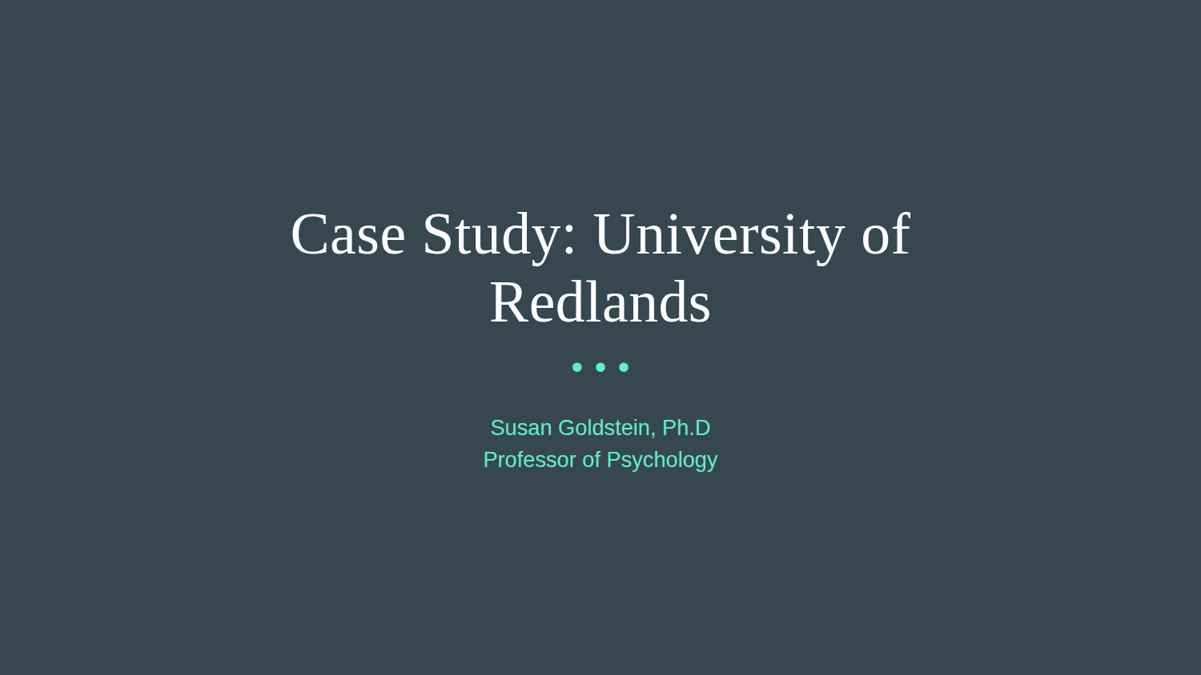Case Study: University of Redlands
•••
Susan Goldstein, Ph.D
Professor of Psychology